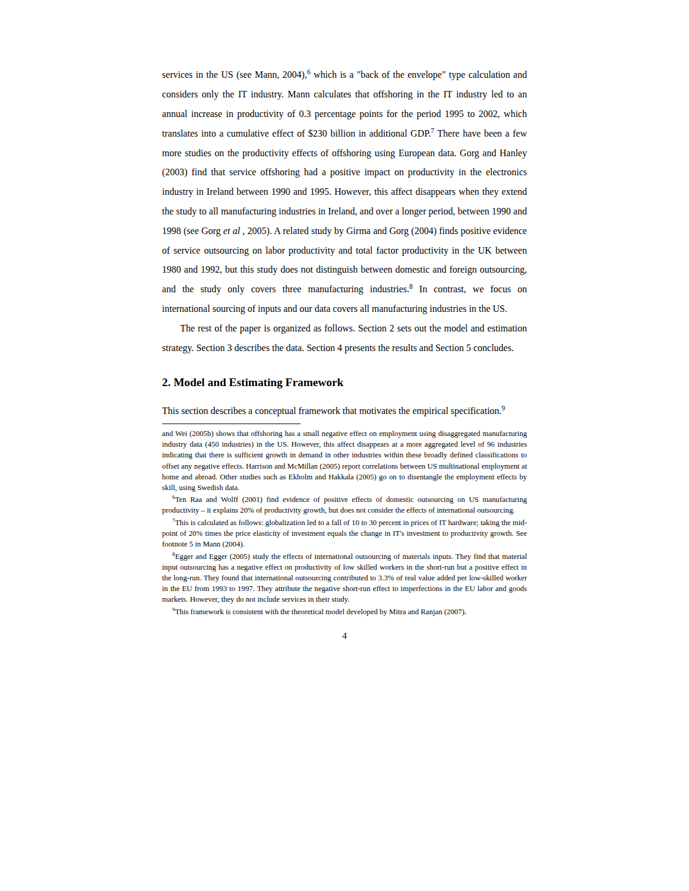services in the US (see Mann, 2004),6 which is a "back of the envelope" type calculation and considers only the IT industry. Mann calculates that offshoring in the IT industry led to an annual increase in productivity of 0.3 percentage points for the period 1995 to 2002, which translates into a cumulative effect of $230 billion in additional GDP.7 There have been a few more studies on the productivity effects of offshoring using European data. Gorg and Hanley (2003) find that service offshoring had a positive impact on productivity in the electronics industry in Ireland between 1990 and 1995. However, this affect disappears when they extend the study to all manufacturing industries in Ireland, and over a longer period, between 1990 and 1998 (see Gorg et al , 2005). A related study by Girma and Gorg (2004) finds positive evidence of service outsourcing on labor productivity and total factor productivity in the UK between 1980 and 1992, but this study does not distinguish between domestic and foreign outsourcing, and the study only covers three manufacturing industries.8 In contrast, we focus on international sourcing of inputs and our data covers all manufacturing industries in the US.
The rest of the paper is organized as follows. Section 2 sets out the model and estimation strategy. Section 3 describes the data. Section 4 presents the results and Section 5 concludes.
2. Model and Estimating Framework
This section describes a conceptual framework that motivates the empirical specification.9
and Wei (2005b) shows that offshoring has a small negative effect on employment using disaggregated manufacturing industry data (450 industries) in the US. However, this affect disappears at a more aggregated level of 96 industries indicating that there is sufficient growth in demand in other industries within these broadly defined classifications to offset any negative effects. Harrison and McMillan (2005) report correlations between US multinational employment at home and abroad. Other studies such as Ekholm and Hakkala (2005) go on to disentangle the employment effects by skill, using Swedish data.
6Ten Raa and Wolff (2001) find evidence of positive effects of domestic outsourcing on US manufacturing productivity – it explains 20% of productivity growth, but does not consider the effects of international outsourcing.
7This is calculated as follows: globalization led to a fall of 10 to 30 percent in prices of IT hardware; taking the mid-point of 20% times the price elasticity of investment equals the change in IT's investment to productivity growth. See footnote 5 in Mann (2004).
8Egger and Egger (2005) study the effects of international outsourcing of materials inputs. They find that material input outsourcing has a negative effect on productivity of low skilled workers in the short-run but a positive effect in the long-run. They found that international outsourcing contributed to 3.3% of real value added per low-skilled worker in the EU from 1993 to 1997. They attribute the negative short-run effect to imperfections in the EU labor and goods markets. However, they do not include services in their study.
9This framework is consistent with the theoretical model developed by Mitra and Ranjan (2007).
4